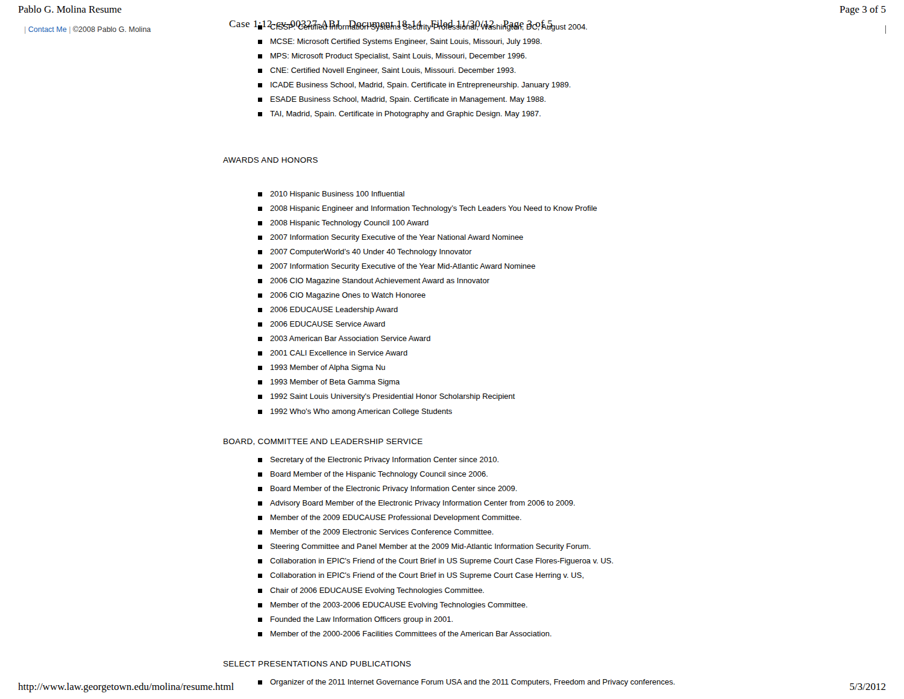Pablo G. Molina Resume
Page 3 of 5
Case 1:12-cv-00327-ABJ Document 18-14 Filed 11/30/12 Page 3 of 5
| Contact Me | ©2008 Pablo G. Molina
CISSP: Certified Information Systems Security Professional, Washington, DC, August 2004.
MCSE: Microsoft Certified Systems Engineer, Saint Louis, Missouri, July 1998.
MPS: Microsoft Product Specialist, Saint Louis, Missouri, December 1996.
CNE: Certified Novell Engineer, Saint Louis, Missouri. December 1993.
ICADE Business School, Madrid, Spain. Certificate in Entrepreneurship. January 1989.
ESADE Business School, Madrid, Spain. Certificate in Management. May 1988.
TAI, Madrid, Spain. Certificate in Photography and Graphic Design. May 1987.
AWARDS AND HONORS
2010 Hispanic Business 100 Influential
2008 Hispanic Engineer and Information Technology’s Tech Leaders You Need to Know Profile
2008 Hispanic Technology Council 100 Award
2007 Information Security Executive of the Year National Award Nominee
2007 ComputerWorld’s 40 Under 40 Technology Innovator
2007 Information Security Executive of the Year Mid-Atlantic Award Nominee
2006 CIO Magazine Standout Achievement Award as Innovator
2006 CIO Magazine Ones to Watch Honoree
2006 EDUCAUSE Leadership Award
2006 EDUCAUSE Service Award
2003 American Bar Association Service Award
2001 CALI Excellence in Service Award
1993 Member of Alpha Sigma Nu
1993 Member of Beta Gamma Sigma
1992 Saint Louis University's Presidential Honor Scholarship Recipient
1992 Who's Who among American College Students
BOARD, COMMITTEE AND LEADERSHIP SERVICE
Secretary of the Electronic Privacy Information Center since 2010.
Board Member of the Hispanic Technology Council since 2006.
Board Member of the Electronic Privacy Information Center since 2009.
Advisory Board Member of the Electronic Privacy Information Center from 2006 to 2009.
Member of the 2009 EDUCAUSE Professional Development Committee.
Member of the 2009 Electronic Services Conference Committee.
Steering Committee and Panel Member at the 2009 Mid-Atlantic Information Security Forum.
Collaboration in EPIC's Friend of the Court Brief in US Supreme Court Case Flores-Figueroa v. US.
Collaboration in EPIC's Friend of the Court Brief in US Supreme Court Case Herring v. US,
Chair of 2006 EDUCAUSE Evolving Technologies Committee.
Member of the 2003-2006 EDUCAUSE Evolving Technologies Committee.
Founded the Law Information Officers group in 2001.
Member of the 2000-2006 Facilities Committees of the American Bar Association.
SELECT PRESENTATIONS AND PUBLICATIONS
Organizer of the 2011 Internet Governance Forum USA and the 2011 Computers, Freedom and Privacy conferences.
http://www.law.georgetown.edu/molina/resume.html
5/3/2012